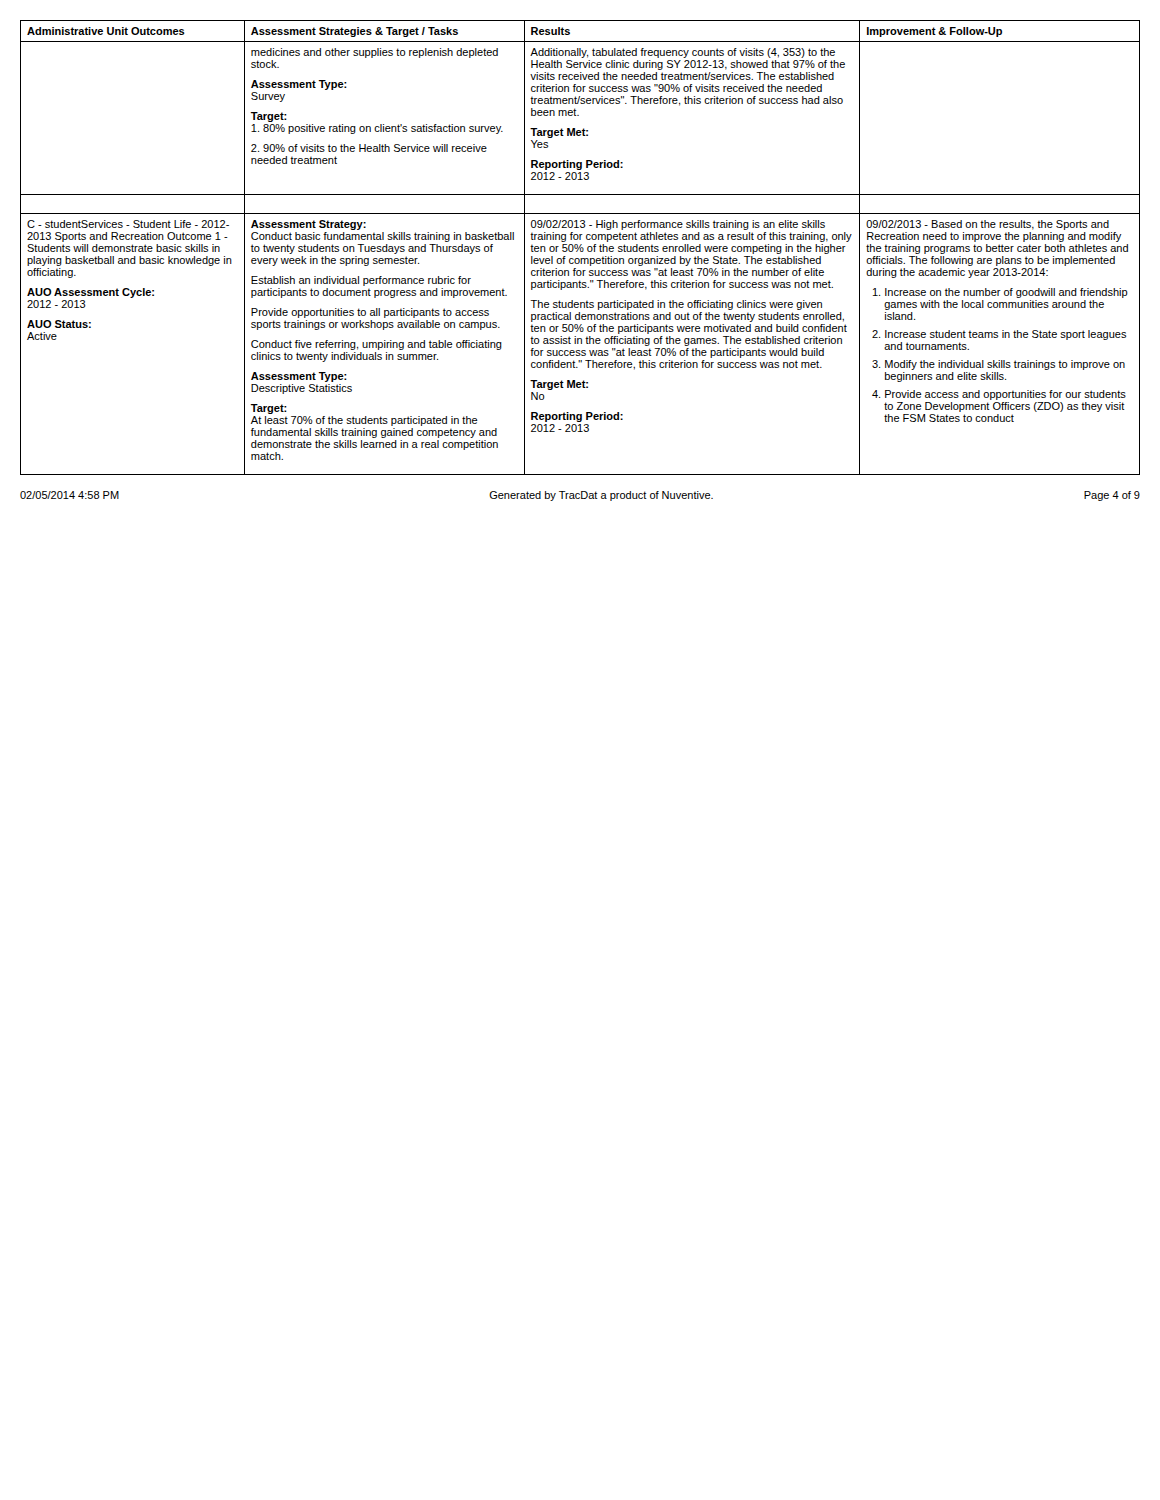| Administrative Unit Outcomes | Assessment Strategies & Target / Tasks | Results | Improvement & Follow-Up |
| --- | --- | --- | --- |
| | medicines and other supplies to replenish depleted stock. Assessment Type: Survey Target: 1. 80% positive rating on client's satisfaction survey. 2. 90% of visits to the Health Service will receive needed treatment | Additionally, tabulated frequency counts of visits (4, 353) to the Health Service clinic during SY 2012-13, showed that 97% of the visits received the needed treatment/services. The established criterion for success was "90% of visits received the needed treatment/services". Therefore, this criterion of success had also been met. Target Met: Yes Reporting Period: 2012 - 2013 | |
| C - studentServices - Student Life - 2012-2013 Sports and Recreation Outcome 1 - Students will demonstrate basic skills in playing basketball and basic knowledge in officiating. AUO Assessment Cycle: 2012 - 2013 AUO Status: Active | Assessment Strategy: Conduct basic fundamental skills training in basketball to twenty students on Tuesdays and Thursdays of every week in the spring semester. Establish an individual performance rubric for participants to document progress and improvement. Provide opportunities to all participants to access sports trainings or workshops available on campus. Conduct five referring, umpiring and table officiating clinics to twenty individuals in summer. Assessment Type: Descriptive Statistics Target: At least 70% of the students participated in the fundamental skills training gained competency and demonstrate the skills learned in a real competition match. | 09/02/2013 - High performance skills training is an elite skills training for competent athletes and as a result of this training, only ten or 50% of the students enrolled were competing in the higher level of competition organized by the State. The established criterion for success was "at least 70% in the number of elite participants." Therefore, this criterion for success was not met. The students participated in the officiating clinics were given practical demonstrations and out of the twenty students enrolled, ten or 50% of the participants were motivated and build confident to assist in the officiating of the games. The established criterion for success was "at least 70% of the participants would build confident." Therefore, this criterion for success was not met. Target Met: No Reporting Period: 2012 - 2013 | 09/02/2013 - Based on the results, the Sports and Recreation need to improve the planning and modify the training programs to better cater both athletes and officials. The following are plans to be implemented during the academic year 2013-2014: Increase on the number of goodwill and friendship games with the local communities around the island. Increase student teams in the State sport leagues and tournaments. Modify the individual skills trainings to improve on beginners and elite skills. Provide access and opportunities for our students to Zone Development Officers (ZDO) as they visit the FSM States to conduct |
02/05/2014 4:58 PM
Generated by TracDat a product of Nuventive.
Page 4 of 9